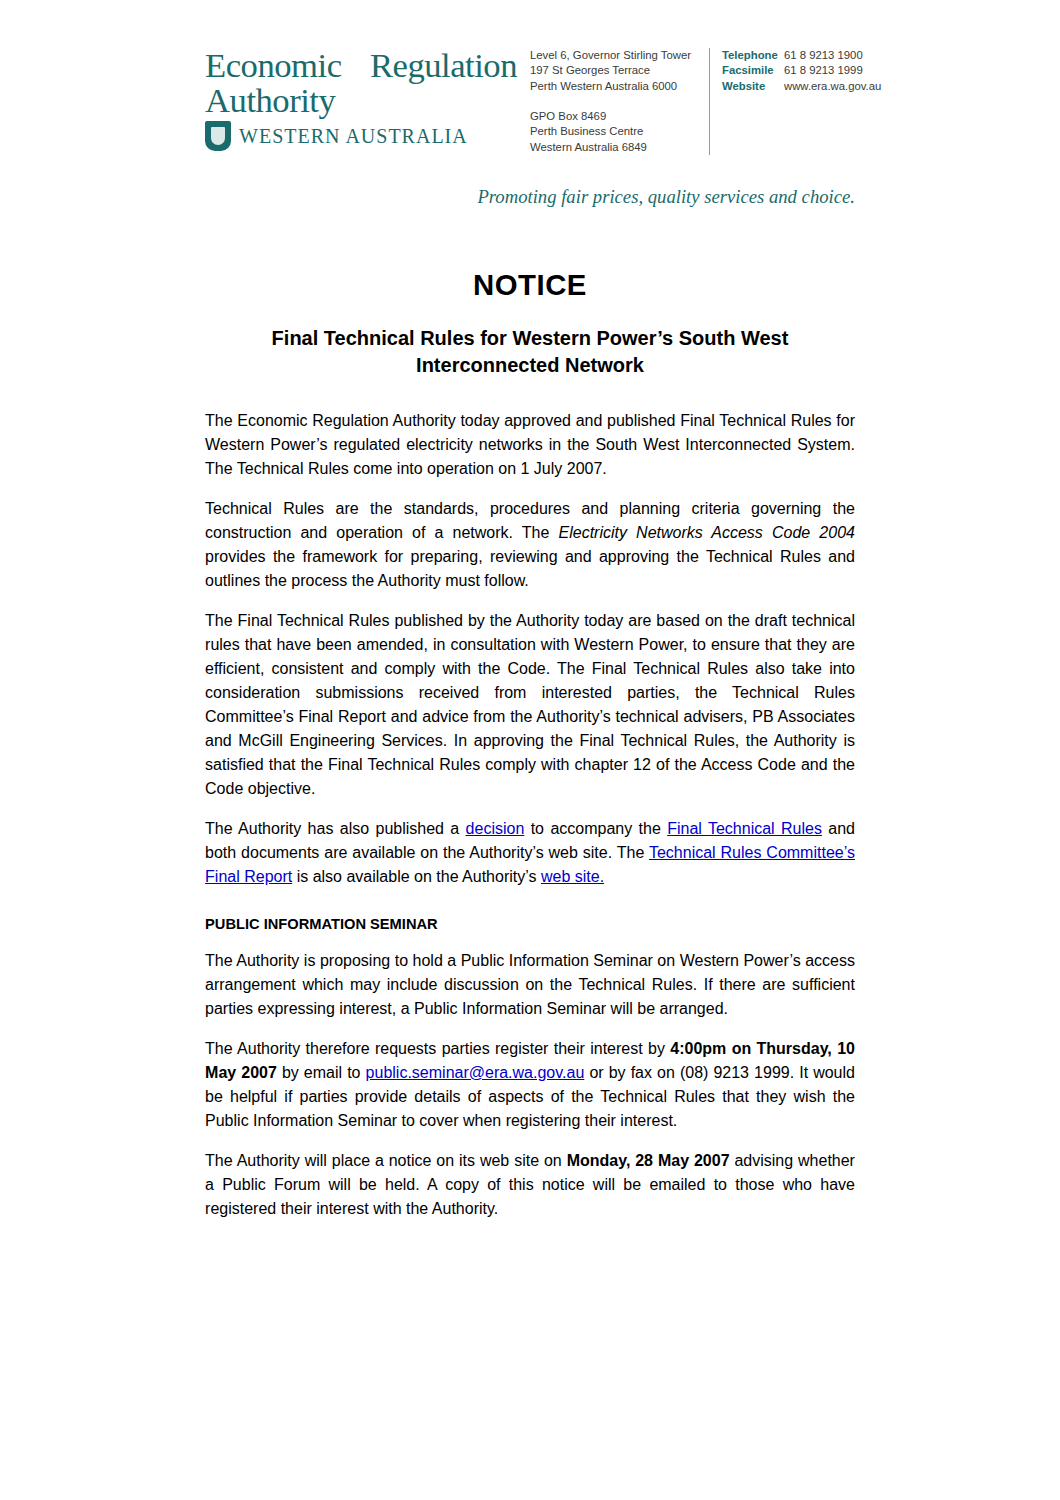Economic Regulation Authority
WESTERN AUSTRALIA
Level 6, Governor Stirling Tower
197 St Georges Terrace
Perth Western Australia 6000
GPO Box 8469
Perth Business Centre
Western Australia 6849
Telephone 61 8 9213 1900
Facsimile 61 8 9213 1999
Website www.era.wa.gov.au
Promoting fair prices, quality services and choice.
NOTICE
Final Technical Rules for Western Power’s South West
Interconnected Network
The Economic Regulation Authority today approved and published Final Technical Rules for Western Power’s regulated electricity networks in the South West Interconnected System. The Technical Rules come into operation on 1 July 2007.
Technical Rules are the standards, procedures and planning criteria governing the construction and operation of a network. The Electricity Networks Access Code 2004 provides the framework for preparing, reviewing and approving the Technical Rules and outlines the process the Authority must follow.
The Final Technical Rules published by the Authority today are based on the draft technical rules that have been amended, in consultation with Western Power, to ensure that they are efficient, consistent and comply with the Code. The Final Technical Rules also take into consideration submissions received from interested parties, the Technical Rules Committee’s Final Report and advice from the Authority’s technical advisers, PB Associates and McGill Engineering Services. In approving the Final Technical Rules, the Authority is satisfied that the Final Technical Rules comply with chapter 12 of the Access Code and the Code objective.
The Authority has also published a decision to accompany the Final Technical Rules and both documents are available on the Authority’s web site. The Technical Rules Committee’s Final Report is also available on the Authority’s web site.
PUBLIC INFORMATION SEMINAR
The Authority is proposing to hold a Public Information Seminar on Western Power’s access arrangement which may include discussion on the Technical Rules. If there are sufficient parties expressing interest, a Public Information Seminar will be arranged.
The Authority therefore requests parties register their interest by 4:00pm on Thursday, 10 May 2007 by email to public.seminar@era.wa.gov.au or by fax on (08) 9213 1999. It would be helpful if parties provide details of aspects of the Technical Rules that they wish the Public Information Seminar to cover when registering their interest.
The Authority will place a notice on its web site on Monday, 28 May 2007 advising whether a Public Forum will be held. A copy of this notice will be emailed to those who have registered their interest with the Authority.